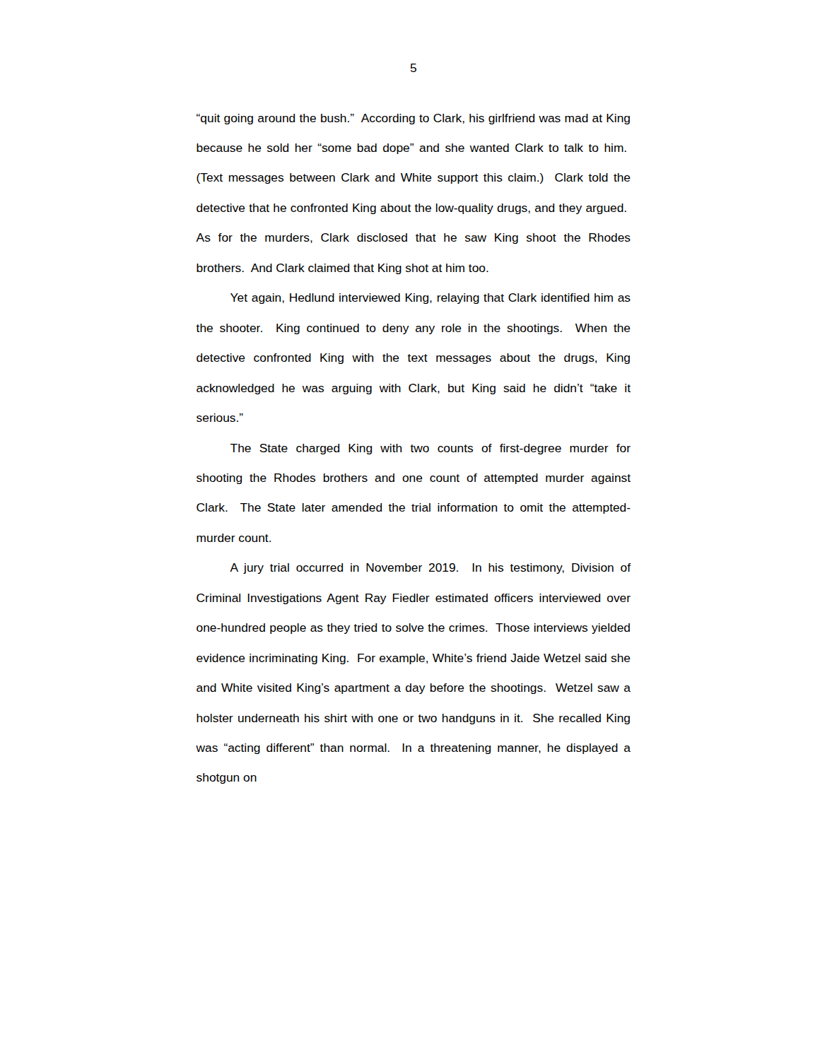5
“quit going around the bush.” According to Clark, his girlfriend was mad at King because he sold her “some bad dope” and she wanted Clark to talk to him. (Text messages between Clark and White support this claim.) Clark told the detective that he confronted King about the low-quality drugs, and they argued. As for the murders, Clark disclosed that he saw King shoot the Rhodes brothers. And Clark claimed that King shot at him too.
Yet again, Hedlund interviewed King, relaying that Clark identified him as the shooter. King continued to deny any role in the shootings. When the detective confronted King with the text messages about the drugs, King acknowledged he was arguing with Clark, but King said he didn’t “take it serious.”
The State charged King with two counts of first-degree murder for shooting the Rhodes brothers and one count of attempted murder against Clark. The State later amended the trial information to omit the attempted-murder count.
A jury trial occurred in November 2019. In his testimony, Division of Criminal Investigations Agent Ray Fiedler estimated officers interviewed over one-hundred people as they tried to solve the crimes. Those interviews yielded evidence incriminating King. For example, White’s friend Jaide Wetzel said she and White visited King’s apartment a day before the shootings. Wetzel saw a holster underneath his shirt with one or two handguns in it. She recalled King was “acting different” than normal. In a threatening manner, he displayed a shotgun on